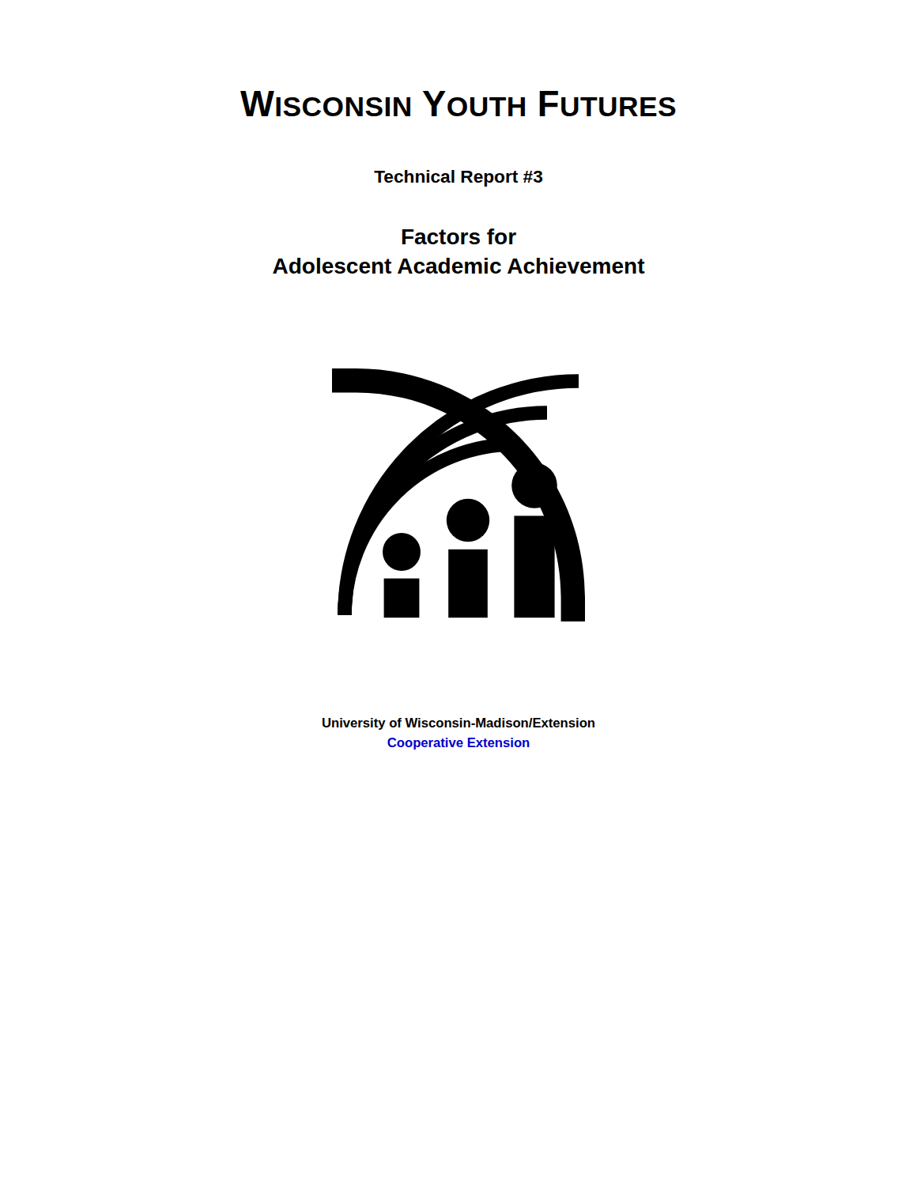WISCONSIN YOUTH FUTURES
Technical Report #3
Factors for
Adolescent Academic Achievement
University of Wisconsin-Madison/Extension
Cooperative Extension